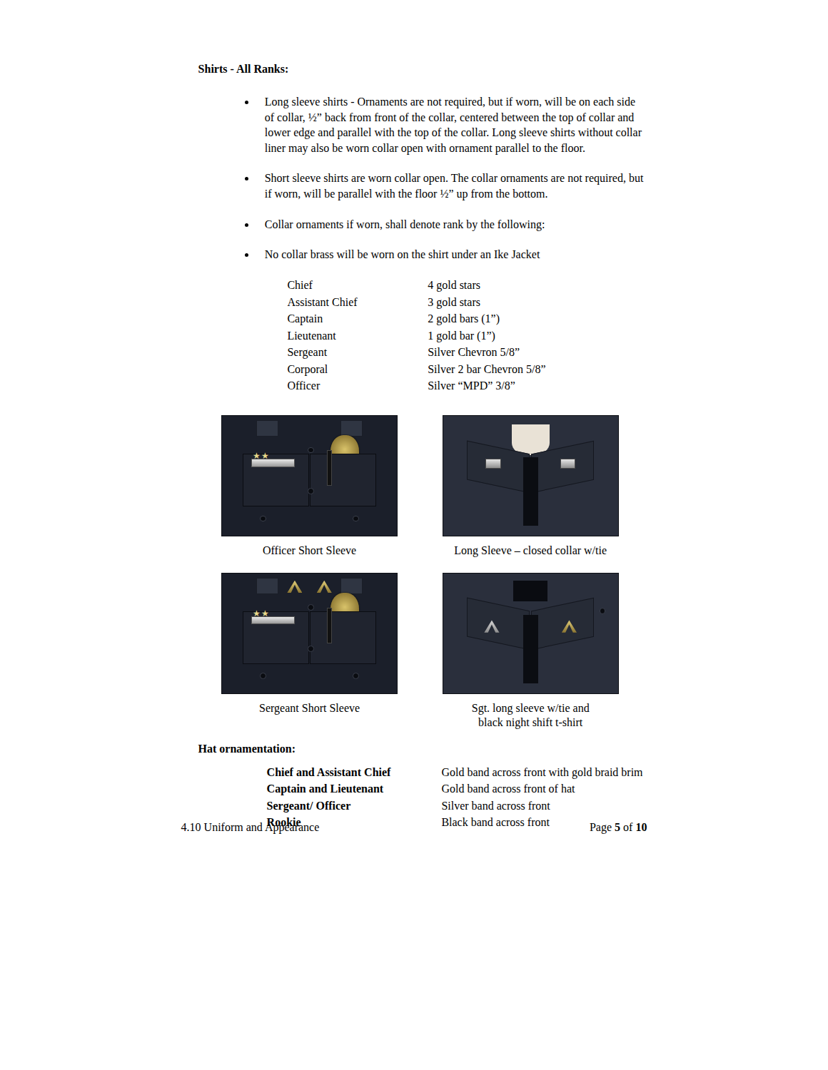Shirts - All Ranks:
Long sleeve shirts - Ornaments are not required, but if worn, will be on each side of collar, ½” back from front of the collar, centered between the top of collar and lower edge and parallel with the top of the collar. Long sleeve shirts without collar liner may also be worn collar open with ornament parallel to the floor.
Short sleeve shirts are worn collar open. The collar ornaments are not required, but if worn, will be parallel with the floor ½” up from the bottom.
Collar ornaments if worn, shall denote rank by the following:
No collar brass will be worn on the shirt under an Ike Jacket
| Chief | 4 gold stars |
| Assistant Chief | 3 gold stars |
| Captain | 2 gold bars (1”) |
| Lieutenant | 1 gold bar (1”) |
| Sergeant | Silver Chevron 5/8” |
| Corporal | Silver 2 bar Chevron 5/8” |
| Officer | Silver “MPD” 3/8” |
| ★★ Officer Short Sleeve | Long Sleeve – closed collar w/tie |
| ★★ Sergeant Short Sleeve | Sgt. long sleeve w/tie and black night shift t-shirt |
Hat ornamentation:
| Chief and Assistant Chief | Gold band across front with gold braid brim |
| Captain and Lieutenant | Gold band across front of hat |
| Sergeant/ Officer | Silver band across front |
| Rookie | Black band across front |
4.10 Uniform and Appearance Page 5 of 10